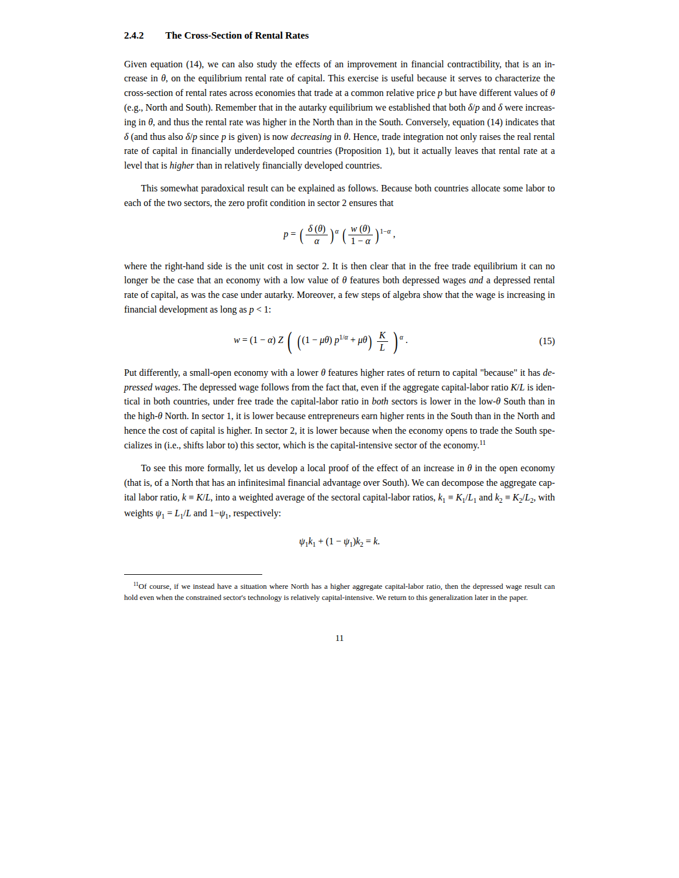2.4.2 The Cross-Section of Rental Rates
Given equation (14), we can also study the effects of an improvement in financial contractibility, that is an increase in θ, on the equilibrium rental rate of capital. This exercise is useful because it serves to characterize the cross-section of rental rates across economies that trade at a common relative price p but have different values of θ (e.g., North and South). Remember that in the autarky equilibrium we established that both δ/p and δ were increasing in θ, and thus the rental rate was higher in the North than in the South. Conversely, equation (14) indicates that δ (and thus also δ/p since p is given) is now decreasing in θ. Hence, trade integration not only raises the real rental rate of capital in financially underdeveloped countries (Proposition 1), but it actually leaves that rental rate at a level that is higher than in relatively financially developed countries.
This somewhat paradoxical result can be explained as follows. Because both countries allocate some labor to each of the two sectors, the zero profit condition in sector 2 ensures that
p = (δ (θ) α) α (w (θ) 1 − α) 1−α ,
where the right-hand side is the unit cost in sector 2. It is then clear that in the free trade equilibrium it can no longer be the case that an economy with a low value of θ features both depressed wages and a depressed rental rate of capital, as was the case under autarky. Moreover, a few steps of algebra show that the wage is increasing in financial development as long as p < 1:
w = (1 − α) Z ( ((1 − μθ) p 1/α + μθ) KL ) α .
(15)
Put differently, a small-open economy with a lower θ features higher rates of return to capital "because" it has depressed wages. The depressed wage follows from the fact that, even if the aggregate capital-labor ratio K/L is identical in both countries, under free trade the capital-labor ratio in both sectors is lower in the low-θ South than in the high-θ North. In sector 1, it is lower because entrepreneurs earn higher rents in the South than in the North and hence the cost of capital is higher. In sector 2, it is lower because when the economy opens to trade the South specializes in (i.e., shifts labor to) this sector, which is the capital-intensive sector of the economy.11
To see this more formally, let us develop a local proof of the effect of an increase in θ in the open economy (that is, of a North that has an infinitesimal financial advantage over South). We can decompose the aggregate capital labor ratio, k ≡ K/L, into a weighted average of the sectoral capital-labor ratios, k 1 ≡ K 1/L 1 and k 2 ≡ K 2/L 2, with weights ψ 1 = L 1/L and 1−ψ 1, respectively:
ψ 1 k 1 + (1 − ψ 1)k 2 = k.
11Of course, if we instead have a situation where North has a higher aggregate capital-labor ratio, then the depressed wage result can hold even when the constrained sector's technology is relatively capital-intensive. We return to this generalization later in the paper.
11